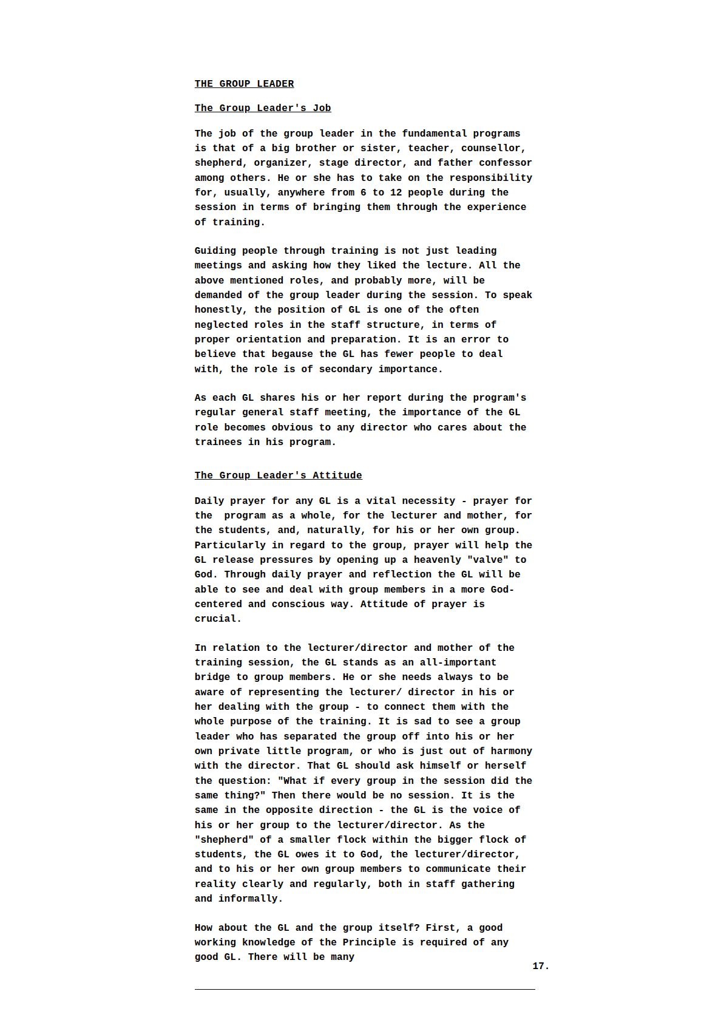THE GROUP LEADER
The Group Leader's Job
The job of the group leader in the fundamental programs is that of a big brother or sister, teacher, counsellor, shepherd, organizer, stage director, and father confessor among others. He or she has to take on the responsibility for, usually, anywhere from 6 to 12 people during the session in terms of bringing them through the experience of training.
Guiding people through training is not just leading meetings and asking how they liked the lecture. All the above mentioned roles, and probably more, will be demanded of the group leader during the session. To speak honestly, the position of GL is one of the often neglected roles in the staff structure, in terms of proper orientation and preparation. It is an error to believe that begause the GL has fewer people to deal with, the role is of secondary importance.
As each GL shares his or her report during the program's regular general staff meeting, the importance of the GL role becomes obvious to any director who cares about the trainees in his program.
The Group Leader's Attitude
Daily prayer for any GL is a vital necessity - prayer for the program as a whole, for the lecturer and mother, for the students, and, naturally, for his or her own group. Particularly in regard to the group, prayer will help the GL release pressures by opening up a heavenly "valve" to God. Through daily prayer and reflection the GL will be able to see and deal with group members in a more God- centered and conscious way. Attitude of prayer is crucial.
In relation to the lecturer/director and mother of the training session, the GL stands as an all-important bridge to group members. He or she needs always to be aware of representing the lecturer/ director in his or her dealing with the group - to connect them with the whole purpose of the training. It is sad to see a group leader who has separated the group off into his or her own private little program, or who is just out of harmony with the director. That GL should ask himself or herself the question: "What if every group in the session did the same thing?" Then there would be no session. It is the same in the opposite direction - the GL is the voice of his or her group to the lecturer/director. As the "shepherd" of a smaller flock within the bigger flock of students, the GL owes it to God, the lecturer/director, and to his or her own group members to communicate their reality clearly and regularly, both in staff gathering and informally.
How about the GL and the group itself? First, a good working knowledge of the Principle is required of any good GL. There will be many
17.